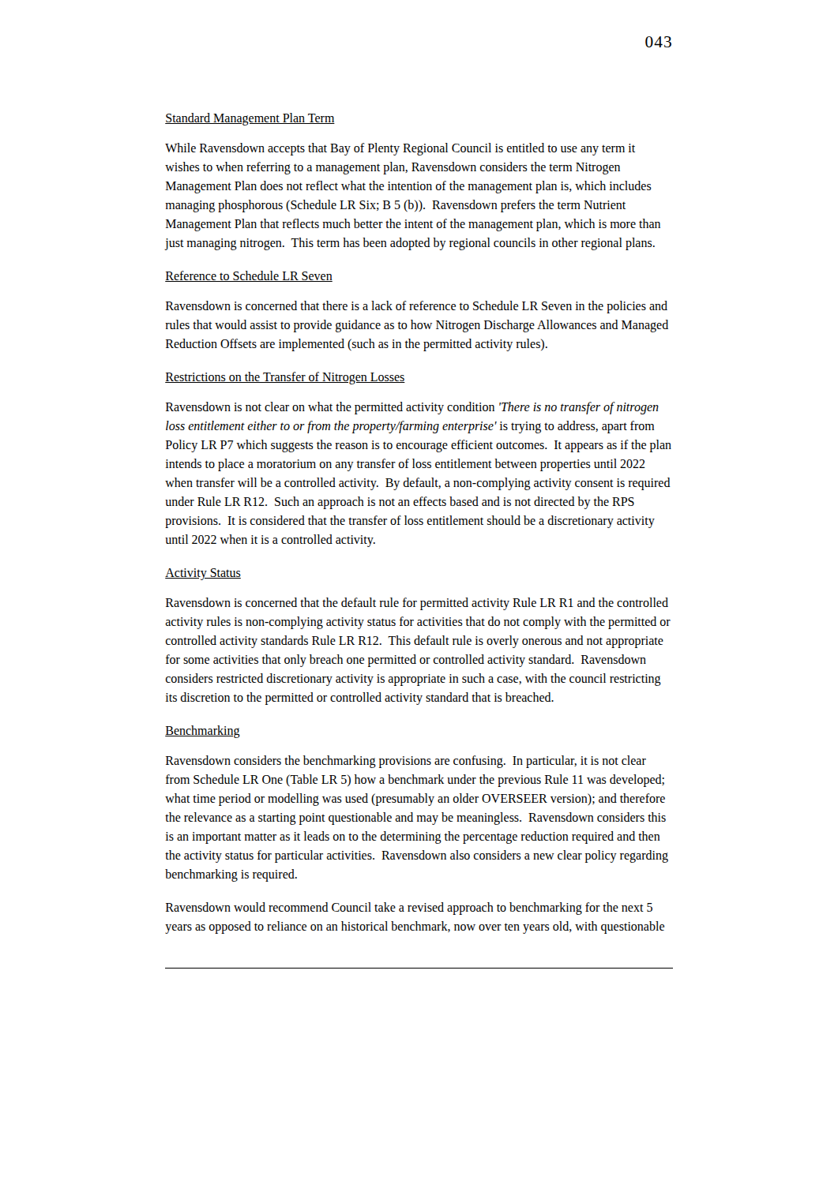043
Standard Management Plan Term
While Ravensdown accepts that Bay of Plenty Regional Council is entitled to use any term it wishes to when referring to a management plan, Ravensdown considers the term Nitrogen Management Plan does not reflect what the intention of the management plan is, which includes managing phosphorous (Schedule LR Six; B 5 (b)). Ravensdown prefers the term Nutrient Management Plan that reflects much better the intent of the management plan, which is more than just managing nitrogen. This term has been adopted by regional councils in other regional plans.
Reference to Schedule LR Seven
Ravensdown is concerned that there is a lack of reference to Schedule LR Seven in the policies and rules that would assist to provide guidance as to how Nitrogen Discharge Allowances and Managed Reduction Offsets are implemented (such as in the permitted activity rules).
Restrictions on the Transfer of Nitrogen Losses
Ravensdown is not clear on what the permitted activity condition 'There is no transfer of nitrogen loss entitlement either to or from the property/farming enterprise' is trying to address, apart from Policy LR P7 which suggests the reason is to encourage efficient outcomes. It appears as if the plan intends to place a moratorium on any transfer of loss entitlement between properties until 2022 when transfer will be a controlled activity. By default, a non-complying activity consent is required under Rule LR R12. Such an approach is not an effects based and is not directed by the RPS provisions. It is considered that the transfer of loss entitlement should be a discretionary activity until 2022 when it is a controlled activity.
Activity Status
Ravensdown is concerned that the default rule for permitted activity Rule LR R1 and the controlled activity rules is non-complying activity status for activities that do not comply with the permitted or controlled activity standards Rule LR R12. This default rule is overly onerous and not appropriate for some activities that only breach one permitted or controlled activity standard. Ravensdown considers restricted discretionary activity is appropriate in such a case, with the council restricting its discretion to the permitted or controlled activity standard that is breached.
Benchmarking
Ravensdown considers the benchmarking provisions are confusing. In particular, it is not clear from Schedule LR One (Table LR 5) how a benchmark under the previous Rule 11 was developed; what time period or modelling was used (presumably an older OVERSEER version); and therefore the relevance as a starting point questionable and may be meaningless. Ravensdown considers this is an important matter as it leads on to the determining the percentage reduction required and then the activity status for particular activities. Ravensdown also considers a new clear policy regarding benchmarking is required.
Ravensdown would recommend Council take a revised approach to benchmarking for the next 5 years as opposed to reliance on an historical benchmark, now over ten years old, with questionable